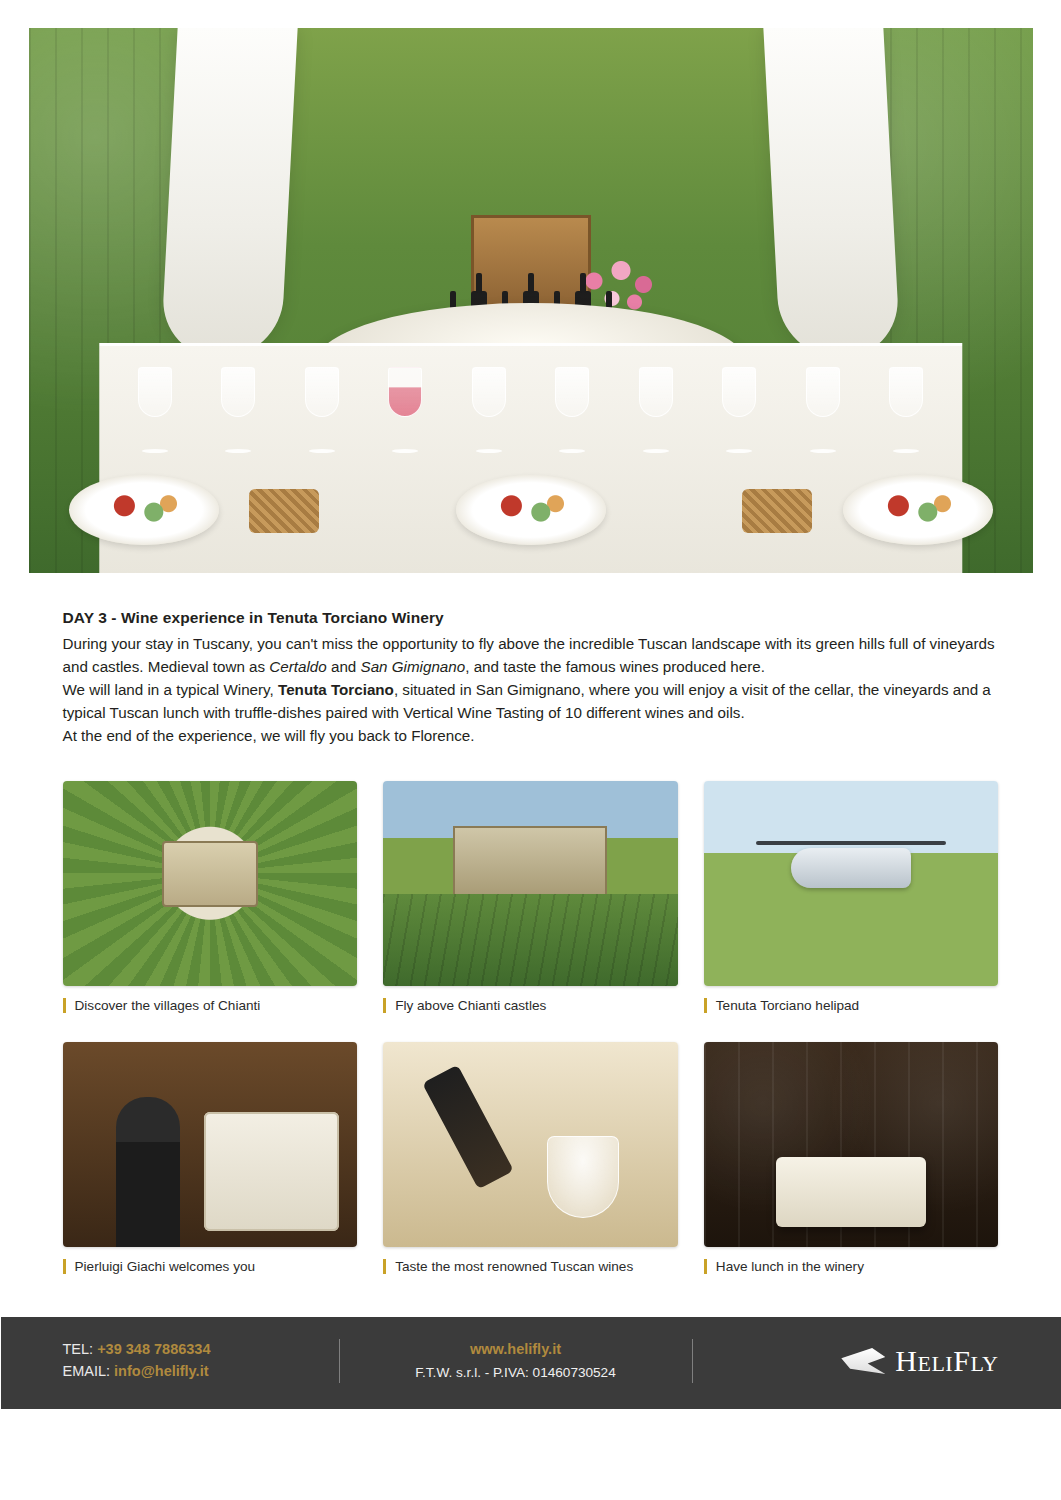DAY 3 - Wine experience in Tenuta Torciano Winery
During your stay in Tuscany, you can't miss the opportunity to fly above the incredible Tuscan landscape with its green hills full of vineyards and castles. Medieval town as Certaldo and San Gimignano, and taste the famous wines produced here.
We will land in a typical Winery, Tenuta Torciano, situated in San Gimignano, where you will enjoy a visit of the cellar, the vineyards and a typical Tuscan lunch with truffle-dishes paired with Vertical Wine Tasting of 10 different wines and oils.
At the end of the experience, we will fly you back to Florence.
Discover the villages of Chianti
Fly above Chianti castles
Tenuta Torciano helipad
Pierluigi Giachi welcomes you
Taste the most renowned Tuscan wines
Have lunch in the winery
TEL: +39 348 7886334
EMAIL: info@helifly.it
www.helifly.it
F.T.W. s.r.l. - P.IVA: 01460730524
HELIFLY